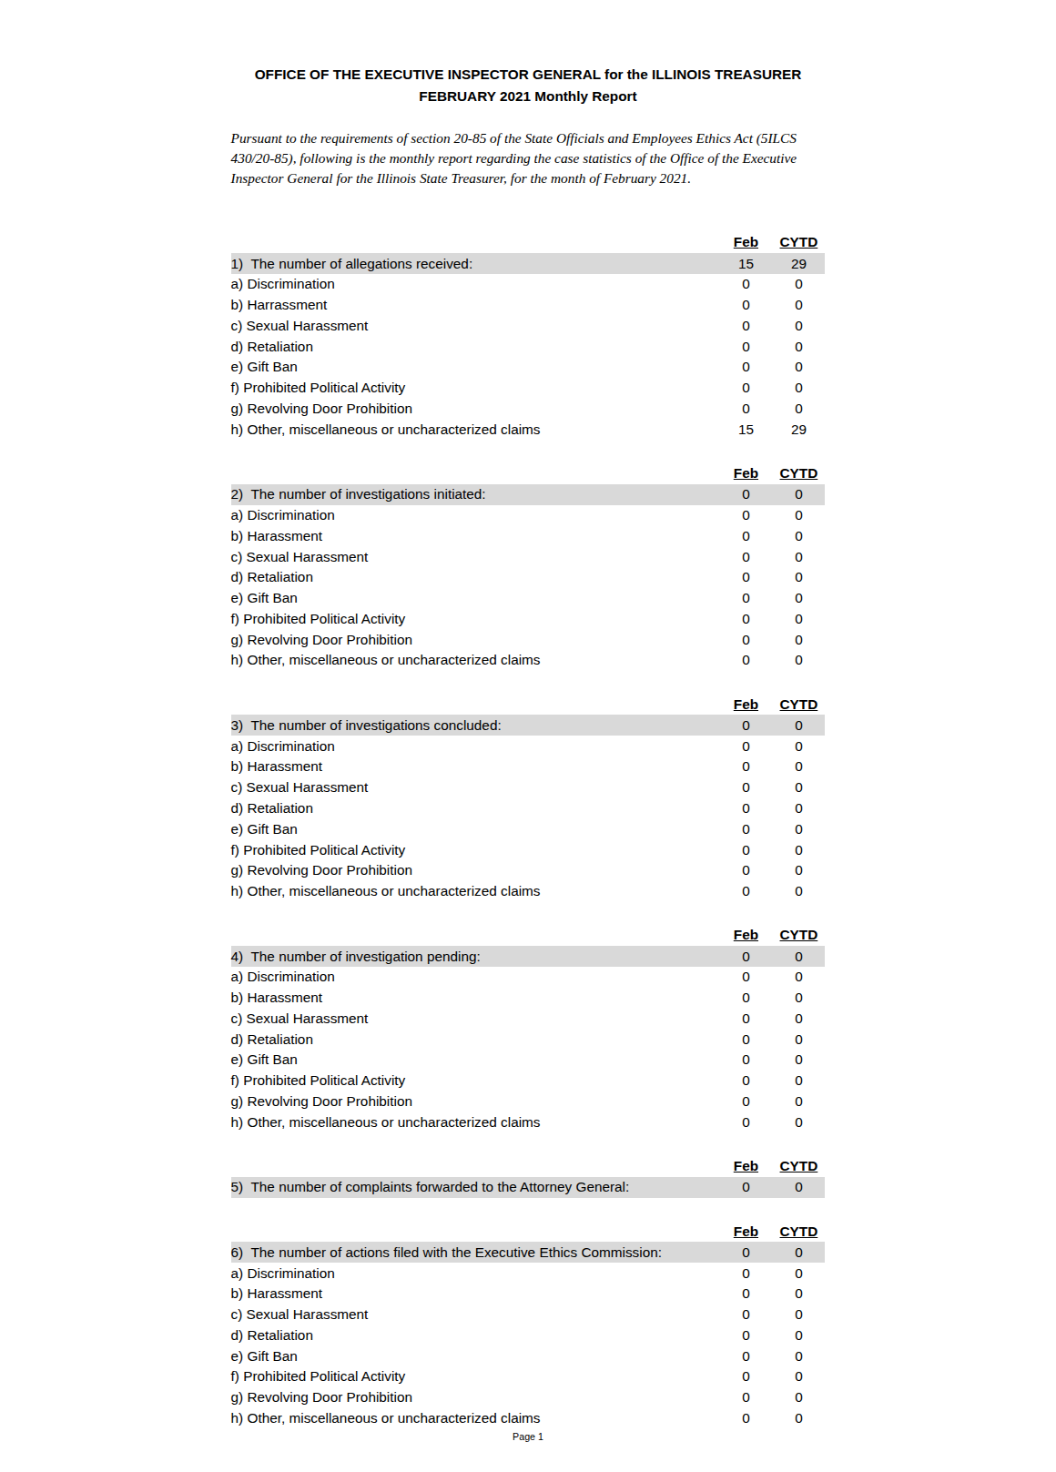OFFICE OF THE EXECUTIVE INSPECTOR GENERAL for the ILLINOIS TREASURER
FEBRUARY 2021 Monthly Report
Pursuant to the requirements of section 20-85 of the State Officials and Employees Ethics Act (5ILCS 430/20-85), following is the monthly report regarding the case statistics of the Office of the Executive Inspector General for the Illinois State Treasurer, for the month of February 2021.
| | Feb | CYTD |
| 1) The number of allegations received: | 15 | 29 |
| a) Discrimination | 0 | 0 |
| b) Harrassment | 0 | 0 |
| c) Sexual Harassment | 0 | 0 |
| d) Retaliation | 0 | 0 |
| e) Gift Ban | 0 | 0 |
| f) Prohibited Political Activity | 0 | 0 |
| g) Revolving Door Prohibition | 0 | 0 |
| h) Other, miscellaneous or uncharacterized claims | 15 | 29 |
| | Feb | CYTD |
| 2) The number of investigations initiated: | 0 | 0 |
| a) Discrimination | 0 | 0 |
| b) Harassment | 0 | 0 |
| c) Sexual Harassment | 0 | 0 |
| d) Retaliation | 0 | 0 |
| e) Gift Ban | 0 | 0 |
| f) Prohibited Political Activity | 0 | 0 |
| g) Revolving Door Prohibition | 0 | 0 |
| h) Other, miscellaneous or uncharacterized claims | 0 | 0 |
| | Feb | CYTD |
| 3) The number of investigations concluded: | 0 | 0 |
| a) Discrimination | 0 | 0 |
| b) Harassment | 0 | 0 |
| c) Sexual Harassment | 0 | 0 |
| d) Retaliation | 0 | 0 |
| e) Gift Ban | 0 | 0 |
| f) Prohibited Political Activity | 0 | 0 |
| g) Revolving Door Prohibition | 0 | 0 |
| h) Other, miscellaneous or uncharacterized claims | 0 | 0 |
| | Feb | CYTD |
| 4) The number of investigation pending: | 0 | 0 |
| a) Discrimination | 0 | 0 |
| b) Harassment | 0 | 0 |
| c) Sexual Harassment | 0 | 0 |
| d) Retaliation | 0 | 0 |
| e) Gift Ban | 0 | 0 |
| f) Prohibited Political Activity | 0 | 0 |
| g) Revolving Door Prohibition | 0 | 0 |
| h) Other, miscellaneous or uncharacterized claims | 0 | 0 |
| | Feb | CYTD |
| 5) The number of complaints forwarded to the Attorney General: | 0 | 0 |
| | Feb | CYTD |
| 6) The number of actions filed with the Executive Ethics Commission: | 0 | 0 |
| a) Discrimination | 0 | 0 |
| b) Harassment | 0 | 0 |
| c) Sexual Harassment | 0 | 0 |
| d) Retaliation | 0 | 0 |
| e) Gift Ban | 0 | 0 |
| f) Prohibited Political Activity | 0 | 0 |
| g) Revolving Door Prohibition | 0 | 0 |
| h) Other, miscellaneous or uncharacterized claims | 0 | 0 |
Page 1